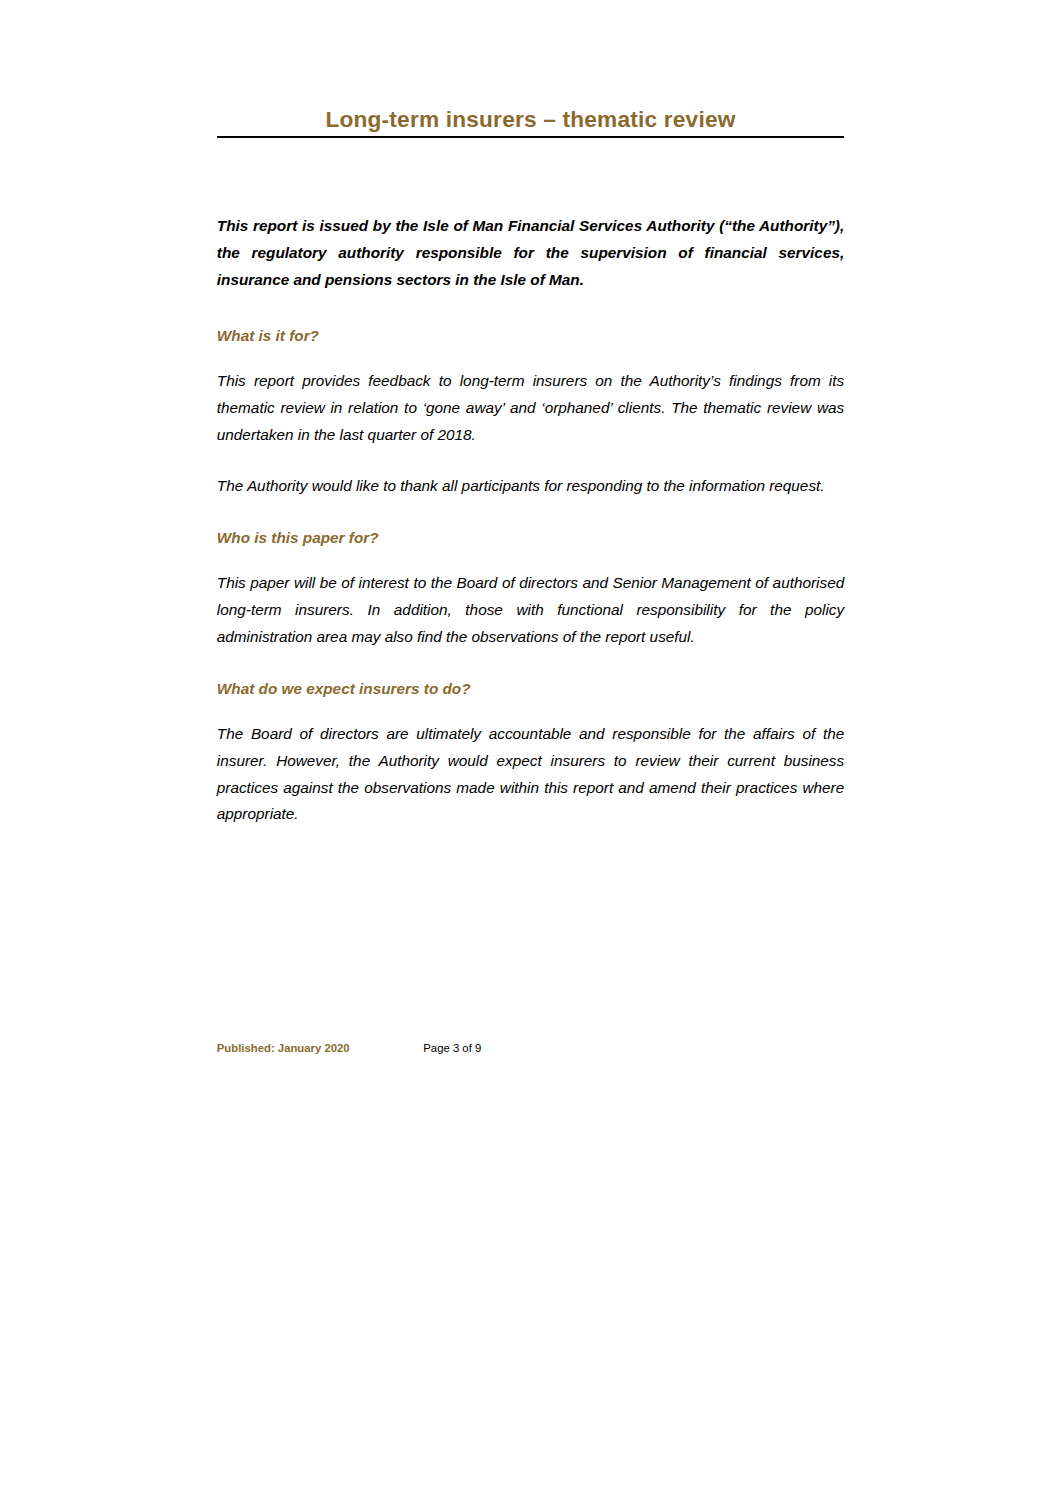Long-term insurers – thematic review
This report is issued by the Isle of Man Financial Services Authority (“the Authority”), the regulatory authority responsible for the supervision of financial services, insurance and pensions sectors in the Isle of Man.
What is it for?
This report provides feedback to long-term insurers on the Authority’s findings from its thematic review in relation to ‘gone away’ and ‘orphaned’ clients. The thematic review was undertaken in the last quarter of 2018.
The Authority would like to thank all participants for responding to the information request.
Who is this paper for?
This paper will be of interest to the Board of directors and Senior Management of authorised long-term insurers. In addition, those with functional responsibility for the policy administration area may also find the observations of the report useful.
What do we expect insurers to do?
The Board of directors are ultimately accountable and responsible for the affairs of the insurer. However, the Authority would expect insurers to review their current business practices against the observations made within this report and amend their practices where appropriate.
Published: January 2020 Page 3 of 9